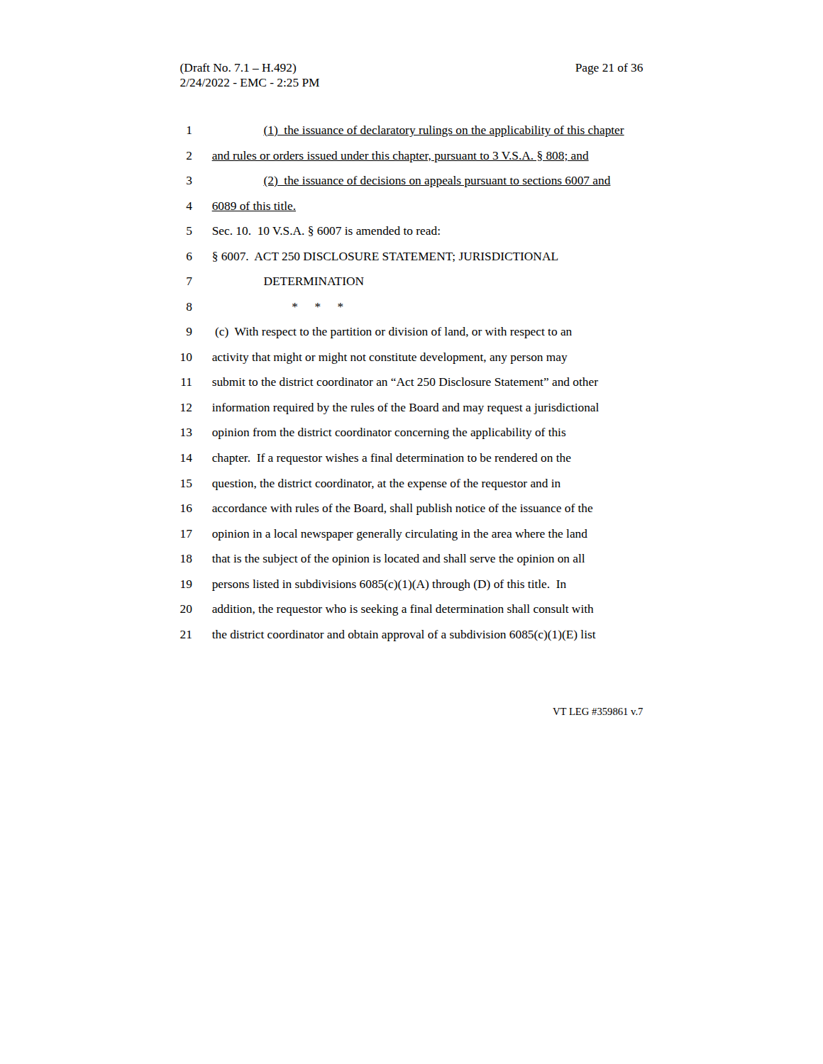(Draft No. 7.1 – H.492)
Page 21 of 36
2/24/2022 - EMC - 2:25 PM
1
(1) the issuance of declaratory rulings on the applicability of this chapter
2
and rules or orders issued under this chapter, pursuant to 3 V.S.A. § 808; and
3
(2) the issuance of decisions on appeals pursuant to sections 6007 and
4
6089 of this title.
5
Sec. 10. 10 V.S.A. § 6007 is amended to read:
6
§ 6007. ACT 250 DISCLOSURE STATEMENT; JURISDICTIONAL
7
DETERMINATION
8
* * *
9
(c) With respect to the partition or division of land, or with respect to an
10
activity that might or might not constitute development, any person may
11
submit to the district coordinator an “Act 250 Disclosure Statement” and other
12
information required by the rules of the Board and may request a jurisdictional
13
opinion from the district coordinator concerning the applicability of this
14
chapter. If a requestor wishes a final determination to be rendered on the
15
question, the district coordinator, at the expense of the requestor and in
16
accordance with rules of the Board, shall publish notice of the issuance of the
17
opinion in a local newspaper generally circulating in the area where the land
18
that is the subject of the opinion is located and shall serve the opinion on all
19
persons listed in subdivisions 6085(c)(1)(A) through (D) of this title. In
20
addition, the requestor who is seeking a final determination shall consult with
21
the district coordinator and obtain approval of a subdivision 6085(c)(1)(E) list
VT LEG #359861 v.7